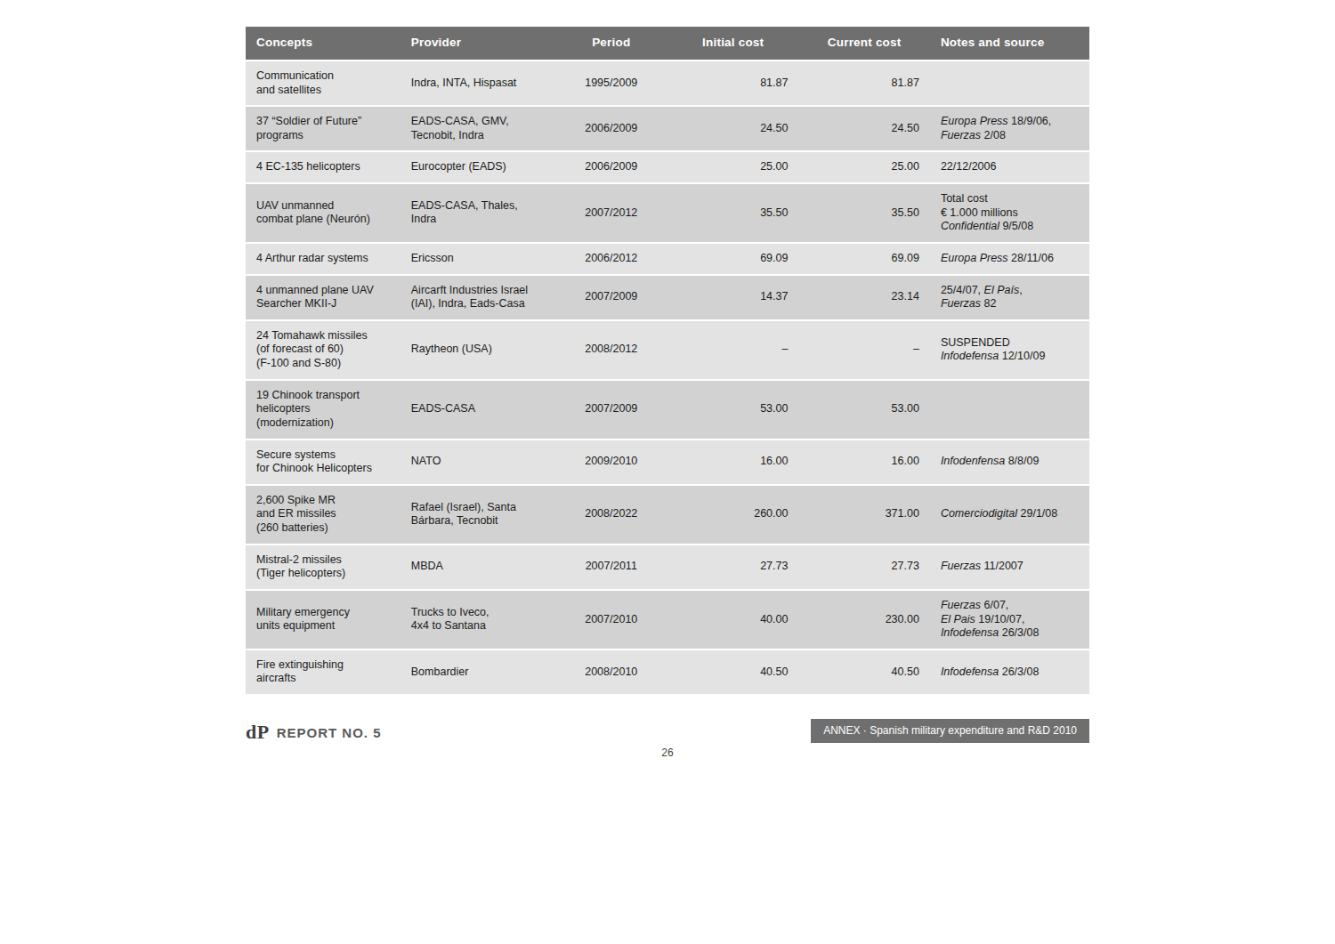| Concepts | Provider | Period | Initial cost | Current cost | Notes and source |
| --- | --- | --- | --- | --- | --- |
| Communication and satellites | Indra, INTA, Hispasat | 1995/2009 | 81.87 | 81.87 | |
| 37 “Soldier of Future” programs | EADS-CASA, GMV, Tecnobit, Indra | 2006/2009 | 24.50 | 24.50 | Europa Press 18/9/06, Fuerzas 2/08 |
| 4 EC-135 helicopters | Eurocopter (EADS) | 2006/2009 | 25.00 | 25.00 | 22/12/2006 |
| UAV unmanned combat plane (Neurón) | EADS-CASA, Thales, Indra | 2007/2012 | 35.50 | 35.50 | Total cost € 1.000 millions Confidential 9/5/08 |
| 4 Arthur radar systems | Ericsson | 2006/2012 | 69.09 | 69.09 | Europa Press 28/11/06 |
| 4 unmanned plane UAV Searcher MKII-J | Aircarft Industries Israel (IAI), Indra, Eads-Casa | 2007/2009 | 14.37 | 23.14 | 25/4/07, El País , Fuerzas 82 |
| 24 Tomahawk missiles (of forecast of 60) (F-100 and S-80) | Raytheon (USA) | 2008/2012 | – | – | SUSPENDED Infodefensa 12/10/09 |
| 19 Chinook transport helicopters (modernization) | EADS-CASA | 2007/2009 | 53.00 | 53.00 | |
| Secure systems for Chinook Helicopters | NATO | 2009/2010 | 16.00 | 16.00 | Infodenfensa 8/8/09 |
| 2,600 Spike MR and ER missiles (260 batteries) | Rafael (Israel), Santa Bárbara, Tecnobit | 2008/2022 | 260.00 | 371.00 | Comerciodigital 29/1/08 |
| Mistral-2 missiles (Tiger helicopters) | MBDA | 2007/2011 | 27.73 | 27.73 | Fuerzas 11/2007 |
| Military emergency units equipment | Trucks to Iveco, 4x4 to Santana | 2007/2010 | 40.00 | 230.00 | Fuerzas 6/07, El Pais 19/10/07, Infodefensa 26/3/08 |
| Fire extinguishing aircrafts | Bombardier | 2008/2010 | 40.50 | 40.50 | Infodefensa 26/3/08 |
dP Report no. 5
ANNEX · Spanish military expenditure and R&D 2010
26